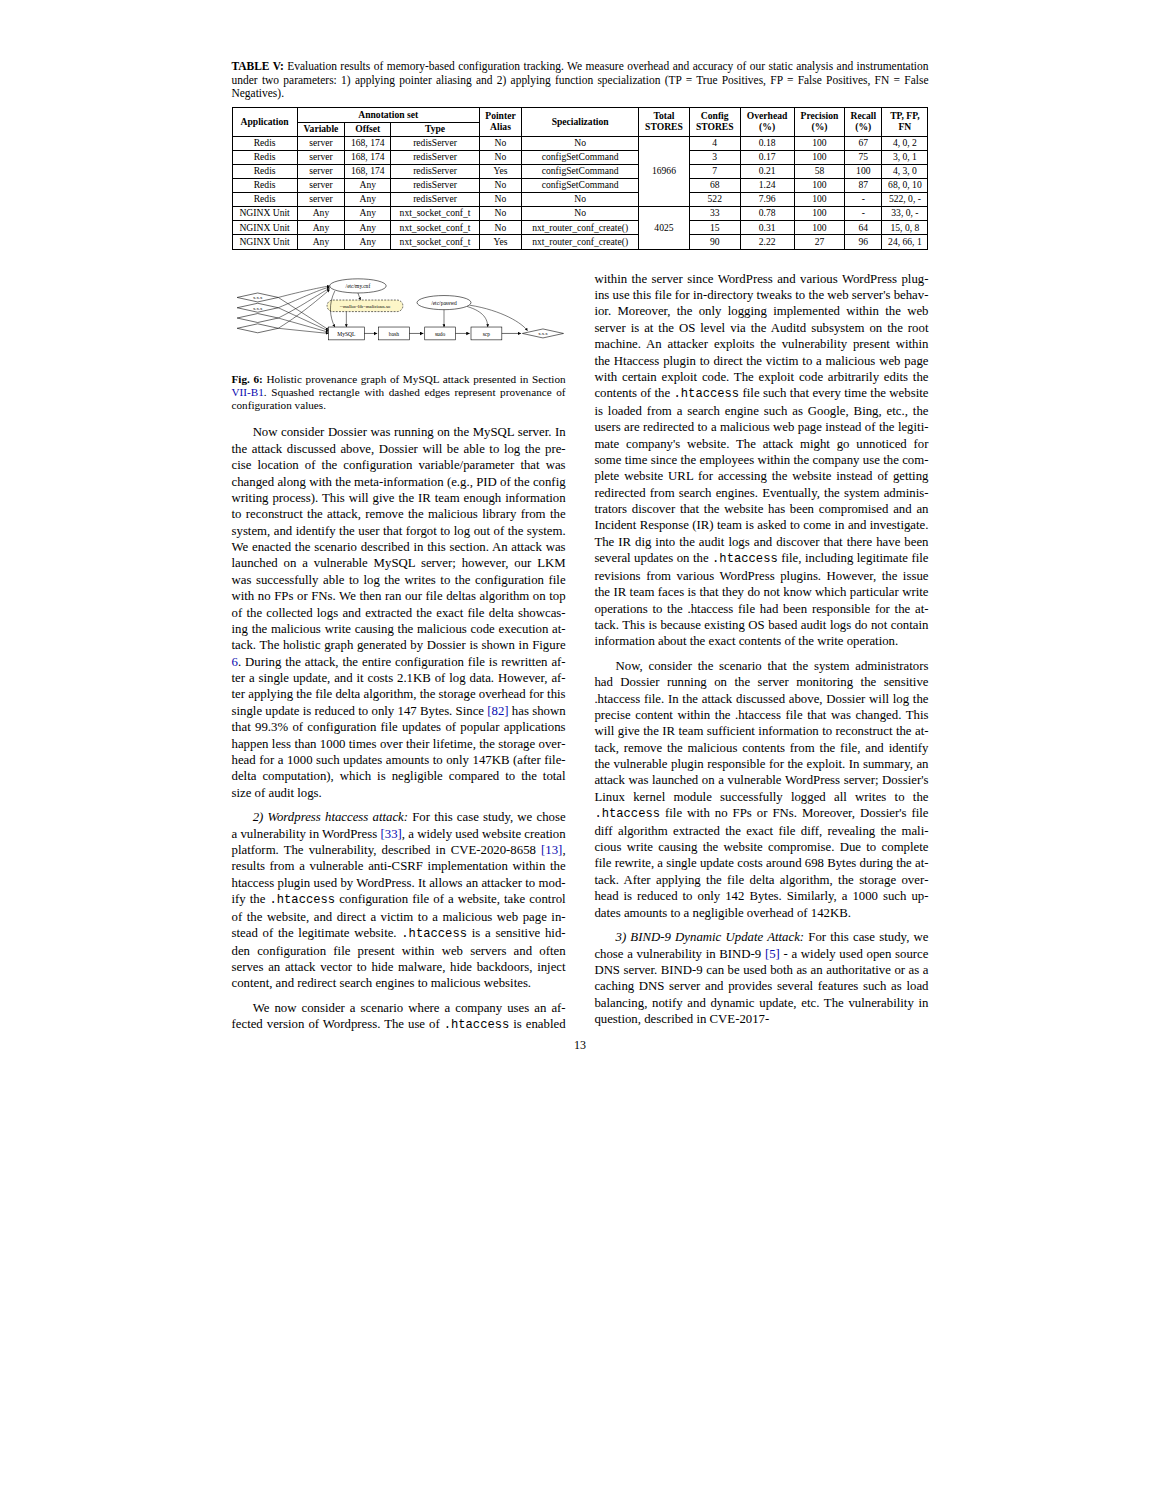TABLE V: Evaluation results of memory-based configuration tracking. We measure overhead and accuracy of our static analysis and instrumentation under two parameters: 1) applying pointer aliasing and 2) applying function specialization (TP = True Positives, FP = False Positives, FN = False Negatives).
| Application | Annotation set | Pointer Alias | Specialization | Total STORES | Config STORES | Overhead (%) | Precision (%) | Recall (%) | TP, FP, FN |
| --- | --- | --- | --- | --- | --- | --- | --- | --- | --- |
| Variable | Offset | Type |
| Redis | server | 168, 174 | redisServer | No | No | 16966 | 4 | 0.18 | 100 | 67 | 4, 0, 2 |
| Redis | server | 168, 174 | redisServer | No | configSetCommand | 3 | 0.17 | 100 | 75 | 3, 0, 1 |
| Redis | server | 168, 174 | redisServer | Yes | configSetCommand | 7 | 0.21 | 58 | 100 | 4, 3, 0 |
| Redis | server | Any | redisServer | No | configSetCommand | 68 | 1.24 | 100 | 87 | 68, 0, 10 |
| Redis | server | Any | redisServer | No | No | 522 | 7.96 | 100 | - | 522, 0, - |
| NGINX Unit | Any | Any | nxt_socket_conf_t | No | No | 4025 | 33 | 0.78 | 100 | - | 33, 0, - |
| NGINX Unit | Any | Any | nxt_socket_conf_t | No | nxt_router_conf_create() | 15 | 0.31 | 100 | 64 | 15, 0, 8 |
| NGINX Unit | Any | Any | nxt_socket_conf_t | Yes | nxt_router_conf_create() | 90 | 2.22 | 27 | 96 | 24, 66, 1 |
/etc/my.cnf --malloc-lib=malicious.so /etc/passwd x.x.x x.x.x x.x.x MySQL bash sudo scp
Fig. 6: Holistic provenance graph of MySQL attack presented in Section VII-B1. Squashed rectangle with dashed edges represent provenance of configuration values.
Now consider Dossier was running on the MySQL server. In the attack discussed above, Dossier will be able to log the precise location of the configuration variable/parameter that was changed along with the meta-information (e.g., PID of the config writing process). This will give the IR team enough information to reconstruct the attack, remove the malicious library from the system, and identify the user that forgot to log out of the system. We enacted the scenario described in this section. An attack was launched on a vulnerable MySQL server; however, our LKM was successfully able to log the writes to the configuration file with no FPs or FNs. We then ran our file deltas algorithm on top of the collected logs and extracted the exact file delta showcasing the malicious write causing the malicious code execution attack. The holistic graph generated by Dossier is shown in Figure 6. During the attack, the entire configuration file is rewritten after a single update, and it costs 2.1KB of log data. However, after applying the file delta algorithm, the storage overhead for this single update is reduced to only 147 Bytes. Since [82] has shown that 99.3% of configuration file updates of popular applications happen less than 1000 times over their lifetime, the storage overhead for a 1000 such updates amounts to only 147KB (after file-delta computation), which is negligible compared to the total size of audit logs.
2) Wordpress htaccess attack: For this case study, we chose a vulnerability in WordPress [33], a widely used website creation platform. The vulnerability, described in CVE-2020-8658 [13], results from a vulnerable anti-CSRF implementation within the htaccess plugin used by WordPress. It allows an attacker to modify the .htaccess configuration file of a website, take control of the website, and direct a victim to a malicious web page instead of the legitimate website. .htaccess is a sensitive hidden configuration file present within web servers and often serves an attack vector to hide malware, hide backdoors, inject content, and redirect search engines to malicious websites.
We now consider a scenario where a company uses an affected version of Wordpress. The use of .htaccess is enabled within the server since WordPress and various WordPress plugins use this file for in-directory tweaks to the web server's behavior. Moreover, the only logging implemented within the web server is at the OS level via the Auditd subsystem on the root machine. An attacker exploits the vulnerability present within the Htaccess plugin to direct the victim to a malicious web page with certain exploit code. The exploit code arbitrarily edits the contents of the .htaccess file such that every time the website is loaded from a search engine such as Google, Bing, etc., the users are redirected to a malicious web page instead of the legitimate company's website. The attack might go unnoticed for some time since the employees within the company use the complete website URL for accessing the website instead of getting redirected from search engines. Eventually, the system administrators discover that the website has been compromised and an Incident Response (IR) team is asked to come in and investigate. The IR dig into the audit logs and discover that there have been several updates on the .htaccess file, including legitimate file revisions from various WordPress plugins. However, the issue the IR team faces is that they do not know which particular write operations to the .htaccess file had been responsible for the attack. This is because existing OS based audit logs do not contain information about the exact contents of the write operation.
Now, consider the scenario that the system administrators had Dossier running on the server monitoring the sensitive .htaccess file. In the attack discussed above, Dossier will log the precise content within the .htaccess file that was changed. This will give the IR team sufficient information to reconstruct the attack, remove the malicious contents from the file, and identify the vulnerable plugin responsible for the exploit. In summary, an attack was launched on a vulnerable WordPress server; Dossier's Linux kernel module successfully logged all writes to the .htaccess file with no FPs or FNs. Moreover, Dossier's file diff algorithm extracted the exact file diff, revealing the malicious write causing the website compromise. Due to complete file rewrite, a single update costs around 698 Bytes during the attack. After applying the file delta algorithm, the storage overhead is reduced to only 142 Bytes. Similarly, a 1000 such updates amounts to a negligible overhead of 142KB.
3) BIND-9 Dynamic Update Attack: For this case study, we chose a vulnerability in BIND-9 [5] - a widely used open source DNS server. BIND-9 can be used both as an authoritative or as a caching DNS server and provides several features such as load balancing, notify and dynamic update, etc. The vulnerability in question, described in CVE-2017-
13